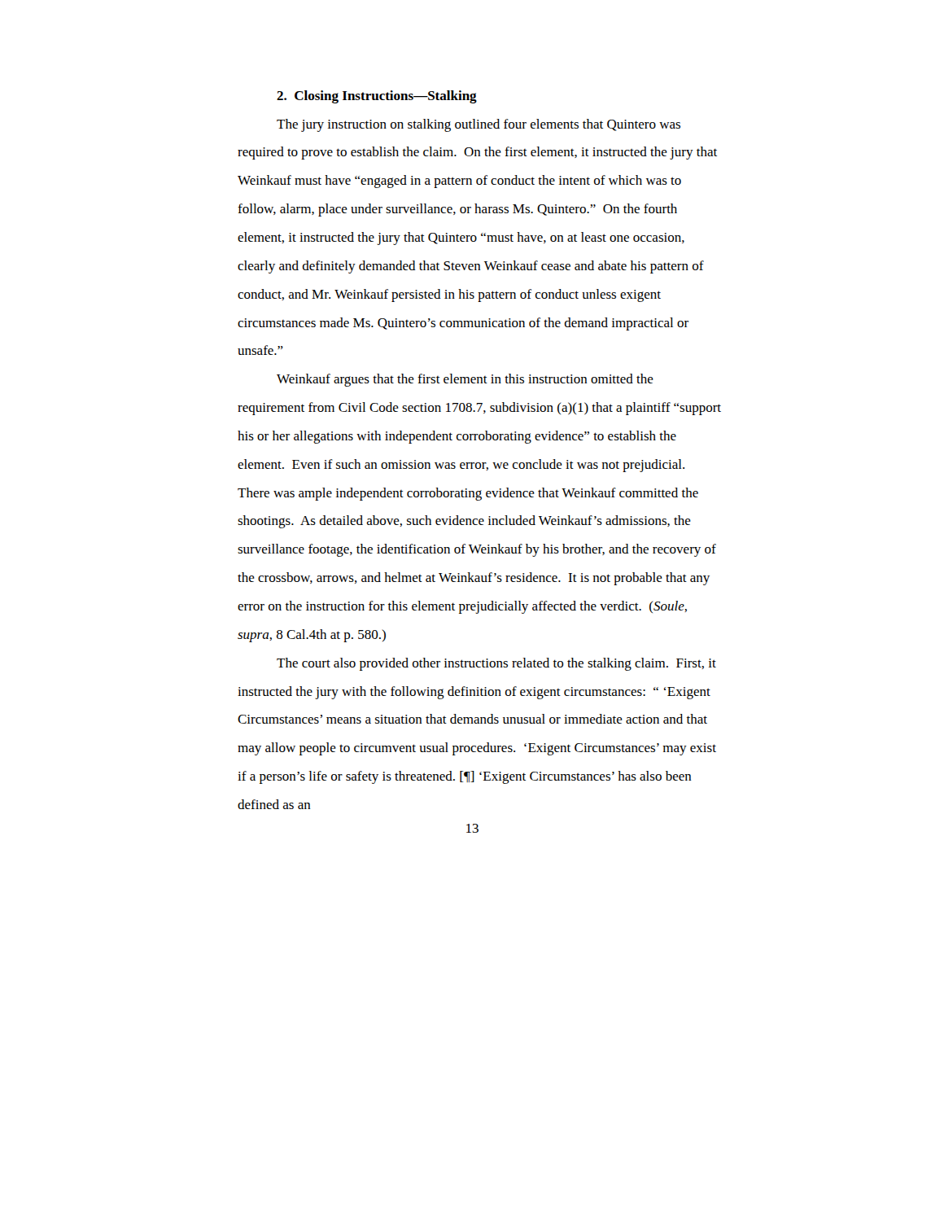2. Closing Instructions—Stalking
The jury instruction on stalking outlined four elements that Quintero was required to prove to establish the claim. On the first element, it instructed the jury that Weinkauf must have “engaged in a pattern of conduct the intent of which was to follow, alarm, place under surveillance, or harass Ms. Quintero.” On the fourth element, it instructed the jury that Quintero “must have, on at least one occasion, clearly and definitely demanded that Steven Weinkauf cease and abate his pattern of conduct, and Mr. Weinkauf persisted in his pattern of conduct unless exigent circumstances made Ms. Quintero’s communication of the demand impractical or unsafe.”
Weinkauf argues that the first element in this instruction omitted the requirement from Civil Code section 1708.7, subdivision (a)(1) that a plaintiff “support his or her allegations with independent corroborating evidence” to establish the element. Even if such an omission was error, we conclude it was not prejudicial. There was ample independent corroborating evidence that Weinkauf committed the shootings. As detailed above, such evidence included Weinkauf’s admissions, the surveillance footage, the identification of Weinkauf by his brother, and the recovery of the crossbow, arrows, and helmet at Weinkauf’s residence. It is not probable that any error on the instruction for this element prejudicially affected the verdict. (Soule, supra, 8 Cal.4th at p. 580.)
The court also provided other instructions related to the stalking claim. First, it instructed the jury with the following definition of exigent circumstances: “ ‘Exigent Circumstances’ means a situation that demands unusual or immediate action and that may allow people to circumvent usual procedures. ‘Exigent Circumstances’ may exist if a person’s life or safety is threatened. [¶] ‘Exigent Circumstances’ has also been defined as an
13